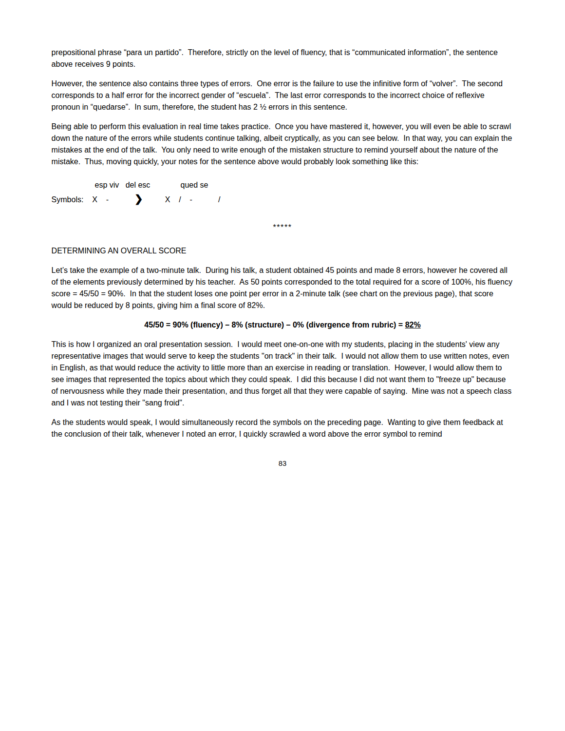prepositional phrase “para un partido”. Therefore, strictly on the level of fluency, that is “communicated information”, the sentence above receives 9 points.
However, the sentence also contains three types of errors. One error is the failure to use the infinitive form of “volver”. The second corresponds to a half error for the incorrect gender of “escuela”. The last error corresponds to the incorrect choice of reflexive pronoun in “quedarse”. In sum, therefore, the student has 2 ½ errors in this sentence.
Being able to perform this evaluation in real time takes practice. Once you have mastered it, however, you will even be able to scrawl down the nature of the errors while students continue talking, albeit cryptically, as you can see below. In that way, you can explain the mistakes at the end of the talk. You only need to write enough of the mistaken structure to remind yourself about the nature of the mistake. Thus, moving quickly, your notes for the sentence above would probably look something like this:
esp viv del esc qued se
Symbols: X - ❯ X / - /
*****
DETERMINING AN OVERALL SCORE
Let’s take the example of a two-minute talk. During his talk, a student obtained 45 points and made 8 errors, however he covered all of the elements previously determined by his teacher. As 50 points corresponded to the total required for a score of 100%, his fluency score = 45/50 = 90%. In that the student loses one point per error in a 2-minute talk (see chart on the previous page), that score would be reduced by 8 points, giving him a final score of 82%.
45/50 = 90% (fluency) – 8% (structure) – 0% (divergence from rubric) = 82%
This is how I organized an oral presentation session. I would meet one-on-one with my students, placing in the students' view any representative images that would serve to keep the students "on track" in their talk. I would not allow them to use written notes, even in English, as that would reduce the activity to little more than an exercise in reading or translation. However, I would allow them to see images that represented the topics about which they could speak. I did this because I did not want them to "freeze up" because of nervousness while they made their presentation, and thus forget all that they were capable of saying. Mine was not a speech class and I was not testing their "sang froid".
As the students would speak, I would simultaneously record the symbols on the preceding page. Wanting to give them feedback at the conclusion of their talk, whenever I noted an error, I quickly scrawled a word above the error symbol to remind
83